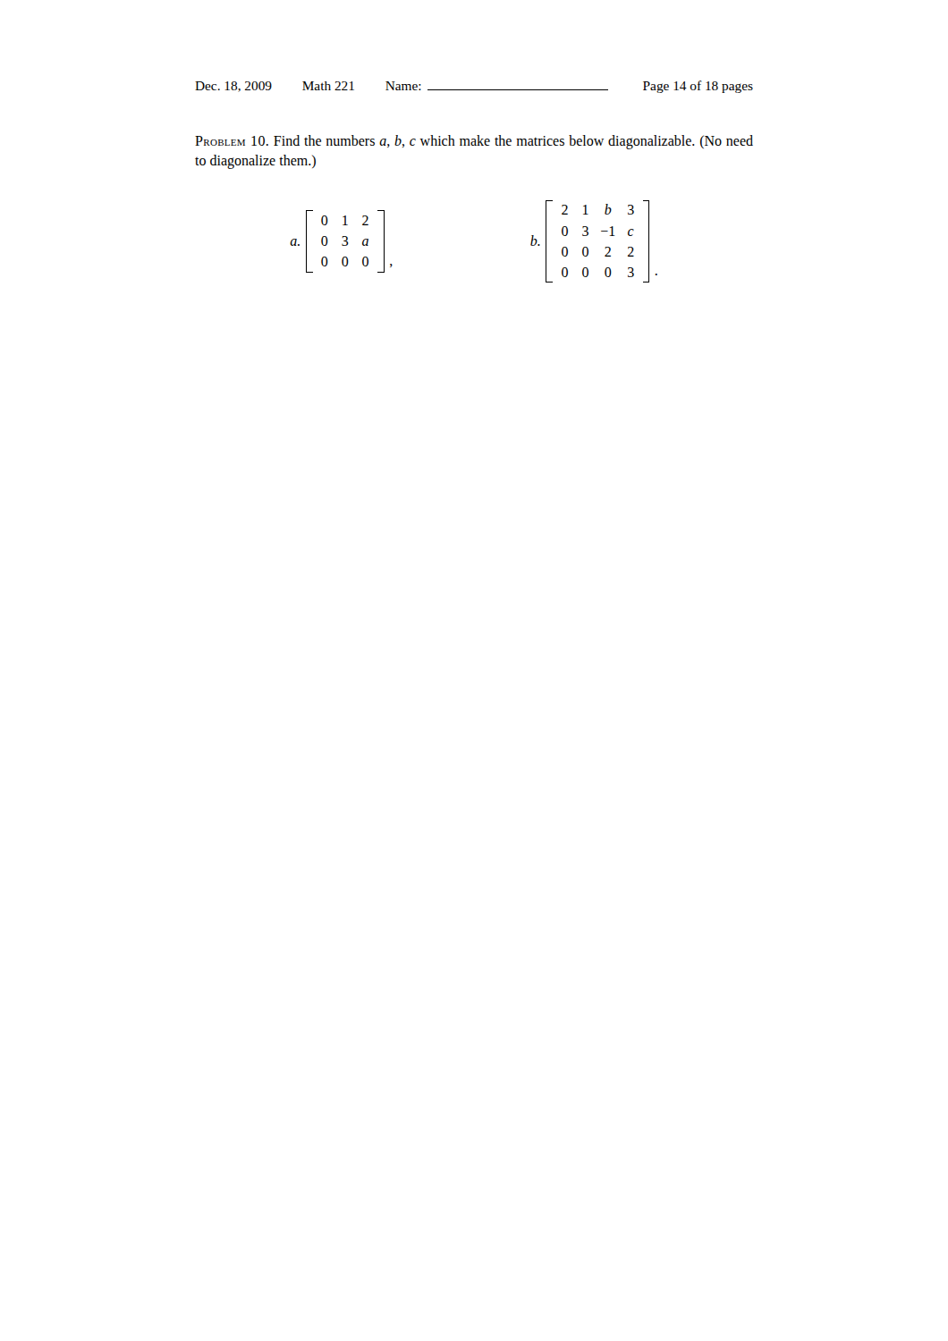Dec. 18, 2009 Math 221 Name:
Page 14 of 18 pages
Problem 10. Find the numbers a, b, c which make the matrices below diagonalizable. (No need to diagonalize them.)
a.
| 0 | 1 | 2 |
| 0 | 3 | a |
| 0 | 0 | 0 |
,
b.
| 2 | 1 | b | 3 |
| 0 | 3 | −1 | c |
| 0 | 0 | 2 | 2 |
| 0 | 0 | 0 | 3 |
.